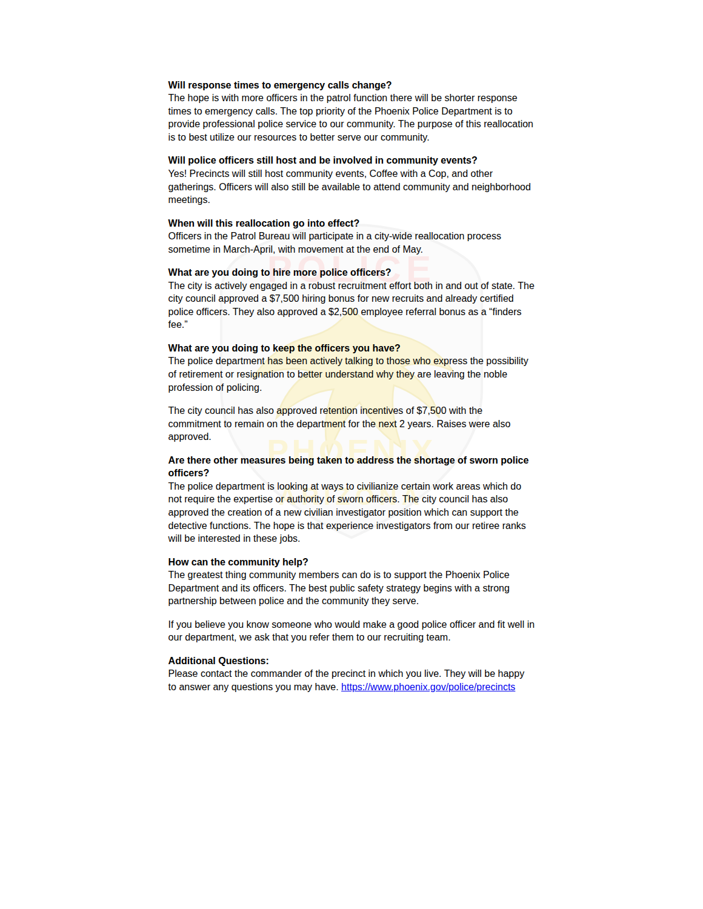POLICE PHOENIX ARIZONA
Will response times to emergency calls change?
The hope is with more officers in the patrol function there will be shorter response times to emergency calls. The top priority of the Phoenix Police Department is to provide professional police service to our community. The purpose of this reallocation is to best utilize our resources to better serve our community.
Will police officers still host and be involved in community events?
Yes! Precincts will still host community events, Coffee with a Cop, and other gatherings. Officers will also still be available to attend community and neighborhood meetings.
When will this reallocation go into effect?
Officers in the Patrol Bureau will participate in a city-wide reallocation process sometime in March-April, with movement at the end of May.
What are you doing to hire more police officers?
The city is actively engaged in a robust recruitment effort both in and out of state. The city council approved a $7,500 hiring bonus for new recruits and already certified police officers. They also approved a $2,500 employee referral bonus as a “finders fee.”
What are you doing to keep the officers you have?
The police department has been actively talking to those who express the possibility of retirement or resignation to better understand why they are leaving the noble profession of policing.
The city council has also approved retention incentives of $7,500 with the commitment to remain on the department for the next 2 years. Raises were also approved.
Are there other measures being taken to address the shortage of sworn police officers?
The police department is looking at ways to civilianize certain work areas which do not require the expertise or authority of sworn officers. The city council has also approved the creation of a new civilian investigator position which can support the detective functions. The hope is that experience investigators from our retiree ranks will be interested in these jobs.
How can the community help?
The greatest thing community members can do is to support the Phoenix Police Department and its officers. The best public safety strategy begins with a strong partnership between police and the community they serve.
If you believe you know someone who would make a good police officer and fit well in our department, we ask that you refer them to our recruiting team.
Additional Questions:
Please contact the commander of the precinct in which you live. They will be happy to answer any questions you may have. https://www.phoenix.gov/police/precincts